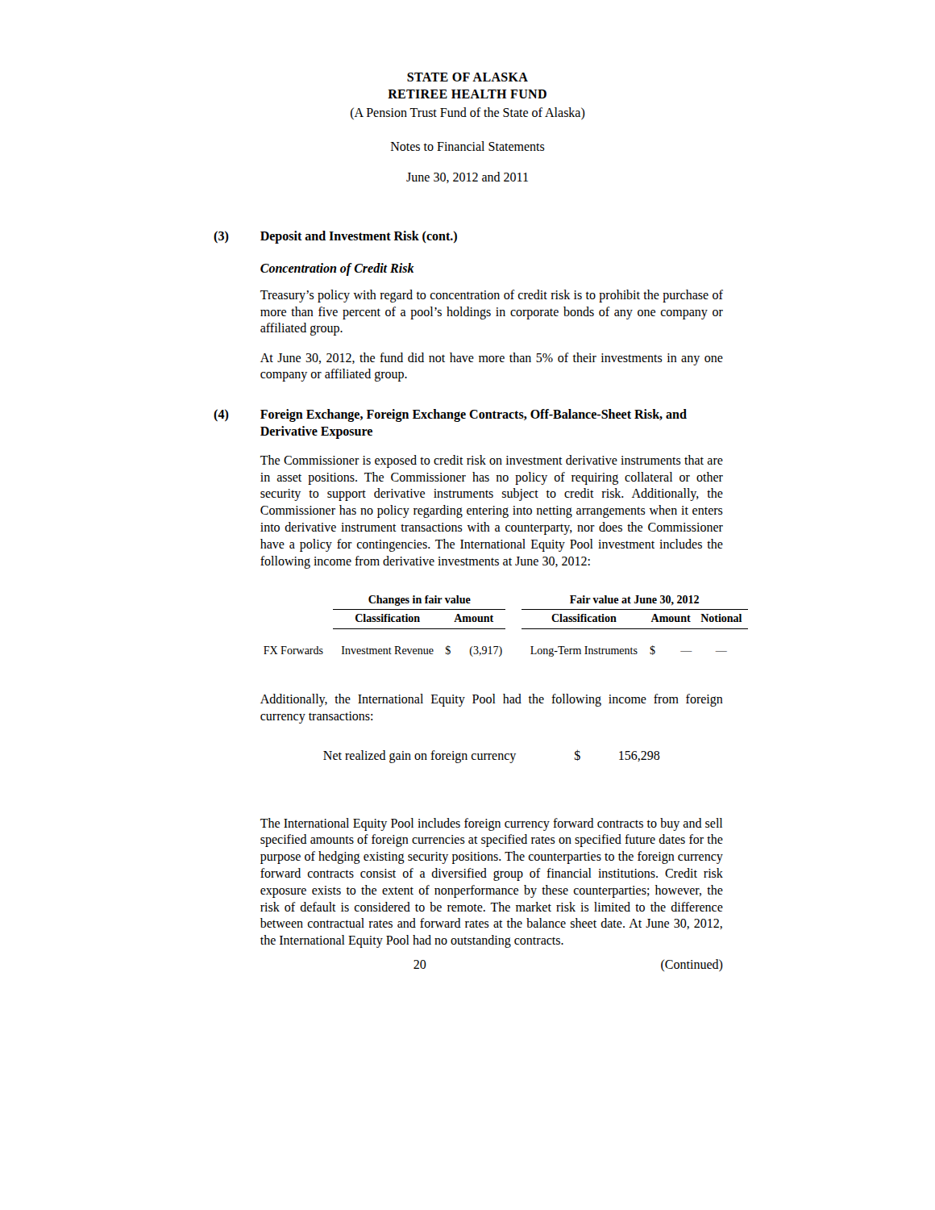STATE OF ALASKA
RETIREE HEALTH FUND
(A Pension Trust Fund of the State of Alaska)
Notes to Financial Statements
June 30, 2012 and 2011
(3)
Deposit and Investment Risk (cont.)
Concentration of Credit Risk
Treasury’s policy with regard to concentration of credit risk is to prohibit the purchase of more than five percent of a pool’s holdings in corporate bonds of any one company or affiliated group.
At June 30, 2012, the fund did not have more than 5% of their investments in any one company or affiliated group.
(4)
Foreign Exchange, Foreign Exchange Contracts, Off-Balance-Sheet Risk, and Derivative Exposure
The Commissioner is exposed to credit risk on investment derivative instruments that are in asset positions. The Commissioner has no policy of requiring collateral or other security to support derivative instruments subject to credit risk. Additionally, the Commissioner has no policy regarding entering into netting arrangements when it enters into derivative instrument transactions with a counterparty, nor does the Commissioner have a policy for contingencies. The International Equity Pool investment includes the following income from derivative investments at June 30, 2012:
| | Changes in fair value | | Fair value at June 30, 2012 |
| | Classification | Amount | | Classification | Amount | Notional |
| FX Forwards | Investment Revenue | $ | (3,917) | | Long-Term Instruments | $ | — | — |
Additionally, the International Equity Pool had the following income from foreign currency transactions:
| Net realized gain on foreign currency | | $ | 156,298 |
The International Equity Pool includes foreign currency forward contracts to buy and sell specified amounts of foreign currencies at specified rates on specified future dates for the purpose of hedging existing security positions. The counterparties to the foreign currency forward contracts consist of a diversified group of financial institutions. Credit risk exposure exists to the extent of nonperformance by these counterparties; however, the risk of default is considered to be remote. The market risk is limited to the difference between contractual rates and forward rates at the balance sheet date. At June 30, 2012, the International Equity Pool had no outstanding contracts.
20
(Continued)